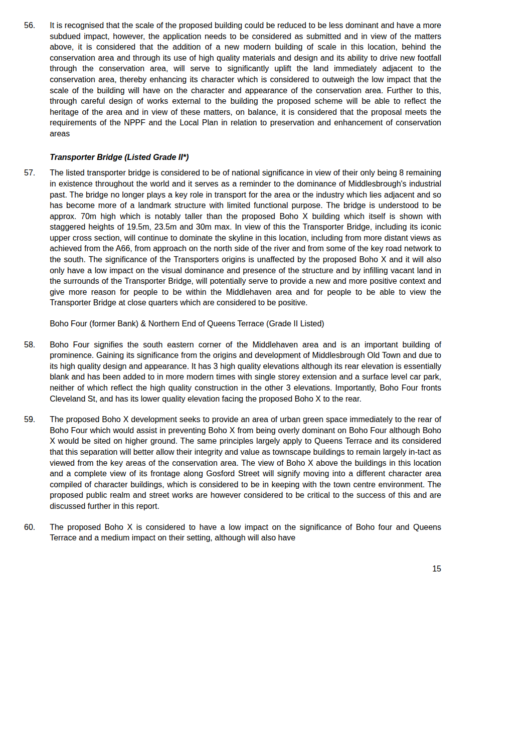56. It is recognised that the scale of the proposed building could be reduced to be less dominant and have a more subdued impact, however, the application needs to be considered as submitted and in view of the matters above, it is considered that the addition of a new modern building of scale in this location, behind the conservation area and through its use of high quality materials and design and its ability to drive new footfall through the conservation area, will serve to significantly uplift the land immediately adjacent to the conservation area, thereby enhancing its character which is considered to outweigh the low impact that the scale of the building will have on the character and appearance of the conservation area. Further to this, through careful design of works external to the building the proposed scheme will be able to reflect the heritage of the area and in view of these matters, on balance, it is considered that the proposal meets the requirements of the NPPF and the Local Plan in relation to preservation and enhancement of conservation areas
Transporter Bridge (Listed Grade II*)
57. The listed transporter bridge is considered to be of national significance in view of their only being 8 remaining in existence throughout the world and it serves as a reminder to the dominance of Middlesbrough's industrial past. The bridge no longer plays a key role in transport for the area or the industry which lies adjacent and so has become more of a landmark structure with limited functional purpose. The bridge is understood to be approx. 70m high which is notably taller than the proposed Boho X building which itself is shown with staggered heights of 19.5m, 23.5m and 30m max. In view of this the Transporter Bridge, including its iconic upper cross section, will continue to dominate the skyline in this location, including from more distant views as achieved from the A66, from approach on the north side of the river and from some of the key road network to the south. The significance of the Transporters origins is unaffected by the proposed Boho X and it will also only have a low impact on the visual dominance and presence of the structure and by infilling vacant land in the surrounds of the Transporter Bridge, will potentially serve to provide a new and more positive context and give more reason for people to be within the Middlehaven area and for people to be able to view the Transporter Bridge at close quarters which are considered to be positive.
Boho Four (former Bank) & Northern End of Queens Terrace (Grade II Listed)
58. Boho Four signifies the south eastern corner of the Middlehaven area and is an important building of prominence. Gaining its significance from the origins and development of Middlesbrough Old Town and due to its high quality design and appearance. It has 3 high quality elevations although its rear elevation is essentially blank and has been added to in more modern times with single storey extension and a surface level car park, neither of which reflect the high quality construction in the other 3 elevations. Importantly, Boho Four fronts Cleveland St, and has its lower quality elevation facing the proposed Boho X to the rear.
59. The proposed Boho X development seeks to provide an area of urban green space immediately to the rear of Boho Four which would assist in preventing Boho X from being overly dominant on Boho Four although Boho X would be sited on higher ground. The same principles largely apply to Queens Terrace and its considered that this separation will better allow their integrity and value as townscape buildings to remain largely in-tact as viewed from the key areas of the conservation area. The view of Boho X above the buildings in this location and a complete view of its frontage along Gosford Street will signify moving into a different character area compiled of character buildings, which is considered to be in keeping with the town centre environment. The proposed public realm and street works are however considered to be critical to the success of this and are discussed further in this report.
60. The proposed Boho X is considered to have a low impact on the significance of Boho four and Queens Terrace and a medium impact on their setting, although will also have
15